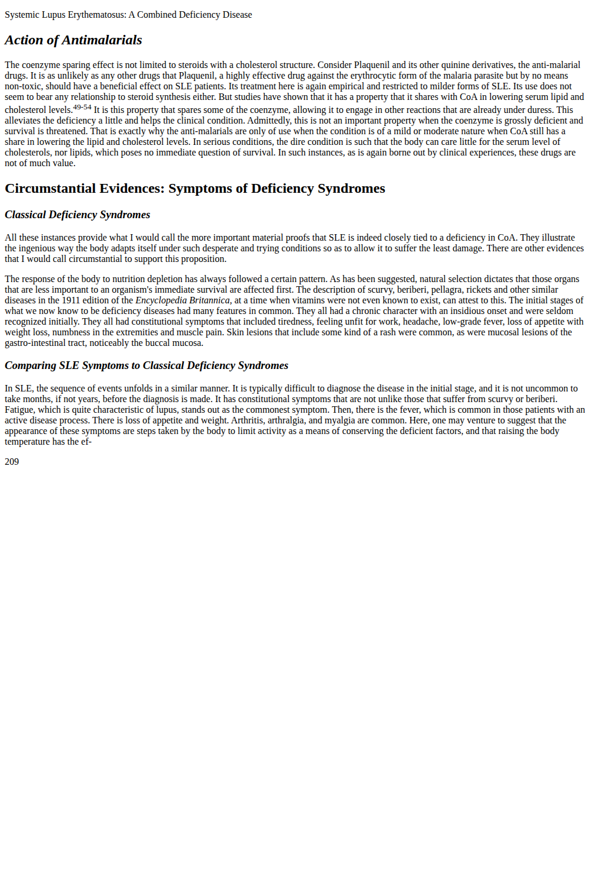Systemic Lupus Erythematosus: A Combined Deficiency Disease
Action of Antimalarials
The coenzyme sparing effect is not limited to steroids with a cholesterol structure. Consider Plaquenil and its other quinine derivatives, the anti-malarial drugs. It is as unlikely as any other drugs that Plaquenil, a highly effective drug against the erythrocytic form of the malaria parasite but by no means non-toxic, should have a beneficial effect on SLE patients. Its treatment here is again empirical and restricted to milder forms of SLE. Its use does not seem to bear any relationship to steroid synthesis either. But studies have shown that it has a property that it shares with CoA in lowering serum lipid and cholesterol levels.49-54 It is this property that spares some of the coenzyme, allowing it to engage in other reactions that are already under duress. This alleviates the deficiency a little and helps the clinical condition. Admittedly, this is not an important property when the coenzyme is grossly deficient and survival is threatened. That is exactly why the anti-malarials are only of use when the condition is of a mild or moderate nature when CoA still has a share in lowering the lipid and cholesterol levels. In serious conditions, the dire condition is such that the body can care little for the serum level of cholesterols, nor lipids, which poses no immediate question of survival. In such instances, as is again borne out by clinical experiences, these drugs are not of much value.
Circumstantial Evidences: Symptoms of Deficiency Syndromes
Classical Deficiency Syndromes
All these instances provide what I would call the more important material proofs that SLE is indeed closely tied to a deficiency in CoA. They illustrate the ingenious way the body adapts itself under such desperate and trying conditions so as to allow it to suffer the least damage. There are other evidences that I would call circumstantial to support this proposition.
The response of the body to nutrition depletion has always followed a certain pattern. As has been suggested, natural selection dictates that those organs that are less important to an organism's immediate survival are affected first. The description of scurvy, beriberi, pellagra, rickets and other similar diseases in the 1911 edition of the Encyclopedia Britannica, at a time when vitamins were not even known to exist, can attest to this. The initial stages of what we now know to be deficiency diseases had many features in common. They all had a chronic character with an insidious onset and were seldom recognized initially. They all had constitutional symptoms that included tiredness, feeling unfit for work, headache, low-grade fever, loss of appetite with weight loss, numbness in the extremities and muscle pain. Skin lesions that include some kind of a rash were common, as were mucosal lesions of the gastro-intestinal tract, noticeably the buccal mucosa.
Comparing SLE Symptoms to Classical Deficiency Syndromes
In SLE, the sequence of events unfolds in a similar manner. It is typically difficult to diagnose the disease in the initial stage, and it is not uncommon to take months, if not years, before the diagnosis is made. It has constitutional symptoms that are not unlike those that suffer from scurvy or beriberi. Fatigue, which is quite characteristic of lupus, stands out as the commonest symptom. Then, there is the fever, which is common in those patients with an active disease process. There is loss of appetite and weight. Arthritis, arthralgia, and myalgia are common. Here, one may venture to suggest that the appearance of these symptoms are steps taken by the body to limit activity as a means of conserving the deficient factors, and that raising the body temperature has the ef-
209